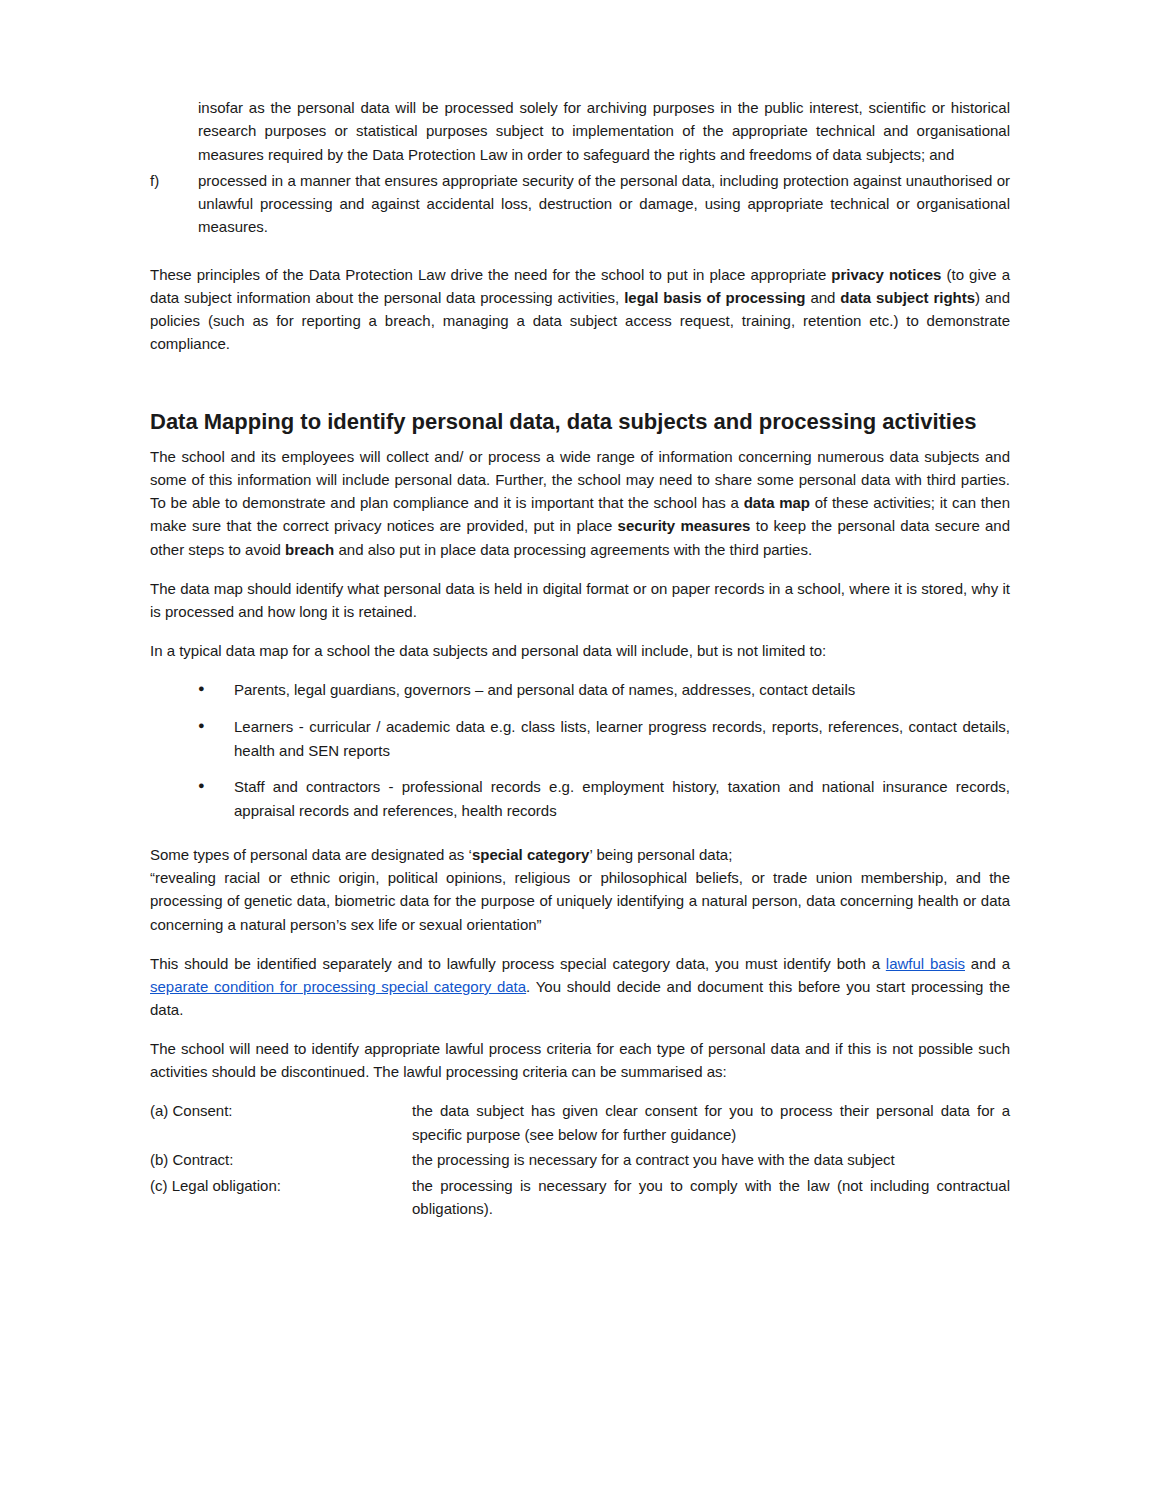insofar as the personal data will be processed solely for archiving purposes in the public interest, scientific or historical research purposes or statistical purposes subject to implementation of the appropriate technical and organisational measures required by the Data Protection Law in order to safeguard the rights and freedoms of data subjects; and
f)
processed in a manner that ensures appropriate security of the personal data, including protection against unauthorised or unlawful processing and against accidental loss, destruction or damage, using appropriate technical or organisational measures.
These principles of the Data Protection Law drive the need for the school to put in place appropriate privacy notices (to give a data subject information about the personal data processing activities, legal basis of processing and data subject rights) and policies (such as for reporting a breach, managing a data subject access request, training, retention etc.) to demonstrate compliance.
Data Mapping to identify personal data, data subjects and processing activities
The school and its employees will collect and/ or process a wide range of information concerning numerous data subjects and some of this information will include personal data. Further, the school may need to share some personal data with third parties. To be able to demonstrate and plan compliance and it is important that the school has a data map of these activities; it can then make sure that the correct privacy notices are provided, put in place security measures to keep the personal data secure and other steps to avoid breach and also put in place data processing agreements with the third parties.
The data map should identify what personal data is held in digital format or on paper records in a school, where it is stored, why it is processed and how long it is retained.
In a typical data map for a school the data subjects and personal data will include, but is not limited to:
Parents, legal guardians, governors – and personal data of names, addresses, contact details
Learners - curricular / academic data e.g. class lists, learner progress records, reports, references, contact details, health and SEN reports
Staff and contractors - professional records e.g. employment history, taxation and national insurance records, appraisal records and references, health records
Some types of personal data are designated as ‘special category’ being personal data;
“revealing racial or ethnic origin, political opinions, religious or philosophical beliefs, or trade union membership, and the processing of genetic data, biometric data for the purpose of uniquely identifying a natural person, data concerning health or data concerning a natural person’s sex life or sexual orientation”
This should be identified separately and to lawfully process special category data, you must identify both a lawful basis and a separate condition for processing special category data. You should decide and document this before you start processing the data.
The school will need to identify appropriate lawful process criteria for each type of personal data and if this is not possible such activities should be discontinued. The lawful processing criteria can be summarised as:
| (a) Consent: | the data subject has given clear consent for you to process their personal data for a specific purpose (see below for further guidance) |
| (b) Contract: | the processing is necessary for a contract you have with the data subject |
| (c) Legal obligation: | the processing is necessary for you to comply with the law (not including contractual obligations). |